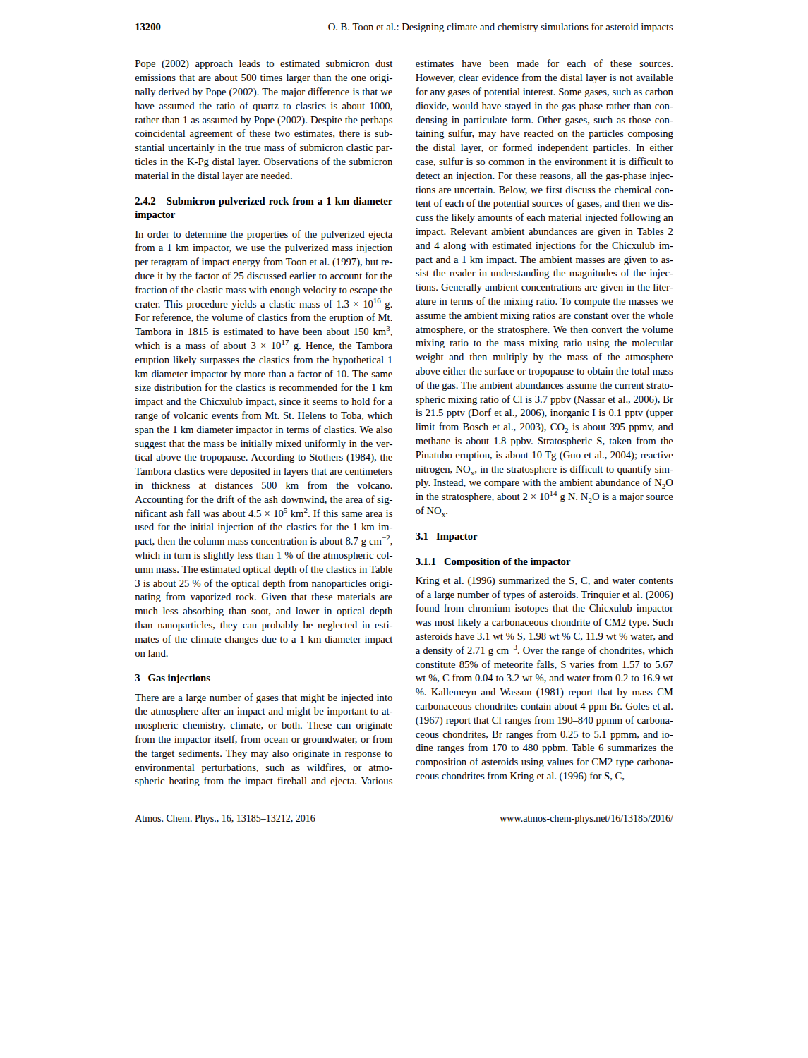13200 O. B. Toon et al.: Designing climate and chemistry simulations for asteroid impacts
Pope (2002) approach leads to estimated submicron dust emissions that are about 500 times larger than the one originally derived by Pope (2002). The major difference is that we have assumed the ratio of quartz to clastics is about 1000, rather than 1 as assumed by Pope (2002). Despite the perhaps coincidental agreement of these two estimates, there is substantial uncertainly in the true mass of submicron clastic particles in the K-Pg distal layer. Observations of the submicron material in the distal layer are needed.
2.4.2 Submicron pulverized rock from a 1 km diameter impactor
In order to determine the properties of the pulverized ejecta from a 1 km impactor, we use the pulverized mass injection per teragram of impact energy from Toon et al. (1997), but reduce it by the factor of 25 discussed earlier to account for the fraction of the clastic mass with enough velocity to escape the crater. This procedure yields a clastic mass of 1.3 × 1016 g. For reference, the volume of clastics from the eruption of Mt. Tambora in 1815 is estimated to have been about 150 km3, which is a mass of about 3 × 1017 g. Hence, the Tambora eruption likely surpasses the clastics from the hypothetical 1 km diameter impactor by more than a factor of 10. The same size distribution for the clastics is recommended for the 1 km impact and the Chicxulub impact, since it seems to hold for a range of volcanic events from Mt. St. Helens to Toba, which span the 1 km diameter impactor in terms of clastics. We also suggest that the mass be initially mixed uniformly in the vertical above the tropopause. According to Stothers (1984), the Tambora clastics were deposited in layers that are centimeters in thickness at distances 500 km from the volcano. Accounting for the drift of the ash downwind, the area of significant ash fall was about 4.5 × 105 km2. If this same area is used for the initial injection of the clastics for the 1 km impact, then the column mass concentration is about 8.7 g cm−2, which in turn is slightly less than 1 % of the atmospheric column mass. The estimated optical depth of the clastics in Table 3 is about 25 % of the optical depth from nanoparticles originating from vaporized rock. Given that these materials are much less absorbing than soot, and lower in optical depth than nanoparticles, they can probably be neglected in estimates of the climate changes due to a 1 km diameter impact on land.
3 Gas injections
There are a large number of gases that might be injected into the atmosphere after an impact and might be important to atmospheric chemistry, climate, or both. These can originate from the impactor itself, from ocean or groundwater, or from the target sediments. They may also originate in response to environmental perturbations, such as wildfires, or atmospheric heating from the impact fireball and ejecta. Various estimates have been made for each of these sources. However, clear evidence from the distal layer is not available for any gases of potential interest. Some gases, such as carbon dioxide, would have stayed in the gas phase rather than condensing in particulate form. Other gases, such as those containing sulfur, may have reacted on the particles composing the distal layer, or formed independent particles. In either case, sulfur is so common in the environment it is difficult to detect an injection. For these reasons, all the gas-phase injections are uncertain. Below, we first discuss the chemical content of each of the potential sources of gases, and then we discuss the likely amounts of each material injected following an impact. Relevant ambient abundances are given in Tables 2 and 4 along with estimated injections for the Chicxulub impact and a 1 km impact. The ambient masses are given to assist the reader in understanding the magnitudes of the injections. Generally ambient concentrations are given in the literature in terms of the mixing ratio. To compute the masses we assume the ambient mixing ratios are constant over the whole atmosphere, or the stratosphere. We then convert the volume mixing ratio to the mass mixing ratio using the molecular weight and then multiply by the mass of the atmosphere above either the surface or tropopause to obtain the total mass of the gas. The ambient abundances assume the current stratospheric mixing ratio of Cl is 3.7 ppbv (Nassar et al., 2006), Br is 21.5 pptv (Dorf et al., 2006), inorganic I is 0.1 pptv (upper limit from Bosch et al., 2003), CO2 is about 395 ppmv, and methane is about 1.8 ppbv. Stratospheric S, taken from the Pinatubo eruption, is about 10 Tg (Guo et al., 2004); reactive nitrogen, NOx, in the stratosphere is difficult to quantify simply. Instead, we compare with the ambient abundance of N2O in the stratosphere, about 2 × 1014 g N. N2O is a major source of NOx.
3.1 Impactor
3.1.1 Composition of the impactor
Kring et al. (1996) summarized the S, C, and water contents of a large number of types of asteroids. Trinquier et al. (2006) found from chromium isotopes that the Chicxulub impactor was most likely a carbonaceous chondrite of CM2 type. Such asteroids have 3.1 wt % S, 1.98 wt % C, 11.9 wt % water, and a density of 2.71 g cm−3. Over the range of chondrites, which constitute 85% of meteorite falls, S varies from 1.57 to 5.67 wt %, C from 0.04 to 3.2 wt %, and water from 0.2 to 16.9 wt %. Kallemeyn and Wasson (1981) report that by mass CM carbonaceous chondrites contain about 4 ppm Br. Goles et al. (1967) report that Cl ranges from 190–840 ppmm of carbonaceous chondrites, Br ranges from 0.25 to 5.1 ppmm, and iodine ranges from 170 to 480 ppbm. Table 6 summarizes the composition of asteroids using values for CM2 type carbonaceous chondrites from Kring et al. (1996) for S, C,
Atmos. Chem. Phys., 16, 13185–13212, 2016 www.atmos-chem-phys.net/16/13185/2016/